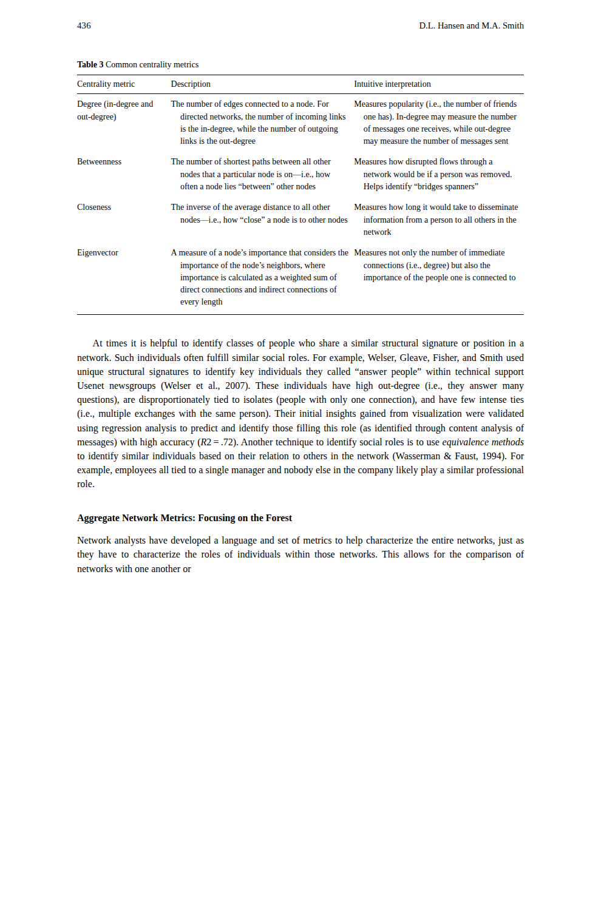436 D.L. Hansen and M.A. Smith
Table 3 Common centrality metrics
| Centrality metric | Description | Intuitive interpretation |
| --- | --- | --- |
| Degree (in-degree and out-degree) | The number of edges connected to a node. For directed networks, the number of incoming links is the in-degree, while the number of outgoing links is the out-degree | Measures popularity (i.e., the number of friends one has). In-degree may measure the number of messages one receives, while out-degree may measure the number of messages sent |
| Betweenness | The number of shortest paths between all other nodes that a particular node is on—i.e., how often a node lies “between” other nodes | Measures how disrupted flows through a network would be if a person was removed. Helps identify “bridges spanners” |
| Closeness | The inverse of the average distance to all other nodes—i.e., how “close” a node is to other nodes | Measures how long it would take to disseminate information from a person to all others in the network |
| Eigenvector | A measure of a node’s importance that considers the importance of the node’s neighbors, where importance is calculated as a weighted sum of direct connections and indirect connections of every length | Measures not only the number of immediate connections (i.e., degree) but also the importance of the people one is connected to |
At times it is helpful to identify classes of people who share a similar structural signature or position in a network. Such individuals often fulfill similar social roles. For example, Welser, Gleave, Fisher, and Smith used unique structural signatures to identify key individuals they called “answer people” within technical support Usenet newsgroups (Welser et al., 2007). These individuals have high out-degree (i.e., they answer many questions), are disproportionately tied to isolates (people with only one connection), and have few intense ties (i.e., multiple exchanges with the same person). Their initial insights gained from visualization were validated using regression analysis to predict and identify those filling this role (as identified through content analysis of messages) with high accuracy (R2 = .72). Another technique to identify social roles is to use equivalence methods to identify similar individuals based on their relation to others in the network (Wasserman & Faust, 1994). For example, employees all tied to a single manager and nobody else in the company likely play a similar professional role.
Aggregate Network Metrics: Focusing on the Forest
Network analysts have developed a language and set of metrics to help characterize the entire networks, just as they have to characterize the roles of individuals within those networks. This allows for the comparison of networks with one another or